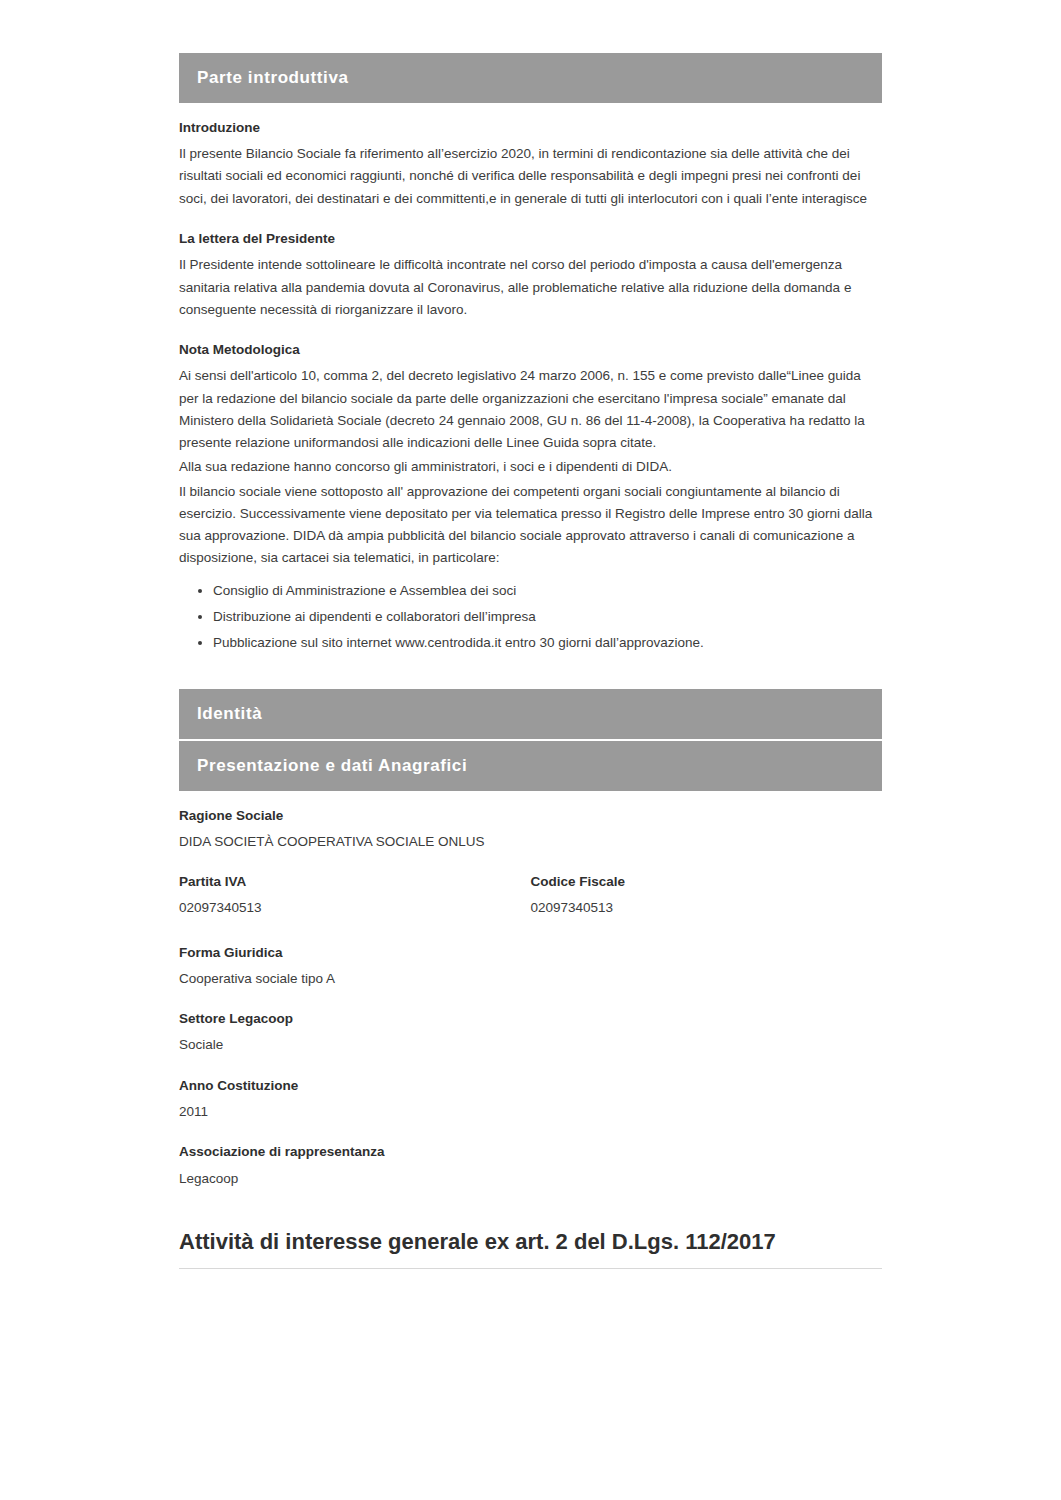Parte introduttiva
Introduzione
Il presente Bilancio Sociale fa riferimento all’esercizio 2020, in termini di rendicontazione sia delle attività che dei risultati sociali ed economici raggiunti, nonché di verifica delle responsabilità e degli impegni presi nei confronti dei soci, dei lavoratori, dei destinatari e dei committenti,e in generale di tutti gli interlocutori con i quali l’ente interagisce
La lettera del Presidente
Il Presidente intende sottolineare le difficoltà incontrate nel corso del periodo d'imposta a causa dell'emergenza sanitaria relativa alla pandemia dovuta al Coronavirus, alle problematiche relative alla riduzione della domanda e conseguente necessità di riorganizzare il lavoro.
Nota Metodologica
Ai sensi dell'articolo 10, comma 2, del decreto legislativo 24 marzo 2006, n. 155 e come previsto dalle“Linee guida per la redazione del bilancio sociale da parte delle organizzazioni che esercitano l'impresa sociale” emanate dal Ministero della Solidarietà Sociale (decreto 24 gennaio 2008, GU n. 86 del 11-4-2008), la Cooperativa ha redatto la presente relazione uniformandosi alle indicazioni delle Linee Guida sopra citate.
Alla sua redazione hanno concorso gli amministratori, i soci e i dipendenti di DIDA.
Il bilancio sociale viene sottoposto all' approvazione dei competenti organi sociali congiuntamente al bilancio di esercizio. Successivamente viene depositato per via telematica presso il Registro delle Imprese entro 30 giorni dalla sua approvazione. DIDA dà ampia pubblicità del bilancio sociale approvato attraverso i canali di comunicazione a disposizione, sia cartacei sia telematici, in particolare:
Consiglio di Amministrazione e Assemblea dei soci
Distribuzione ai dipendenti e collaboratori dell’impresa
Pubblicazione sul sito internet www.centrodida.it entro 30 giorni dall’approvazione.
Identità
Presentazione e dati Anagrafici
Ragione Sociale
DIDA SOCIETÀ COOPERATIVA SOCIALE ONLUS
Partita IVA
02097340513
Codice Fiscale
02097340513
Forma Giuridica
Cooperativa sociale tipo A
Settore Legacoop
Sociale
Anno Costituzione
2011
Associazione di rappresentanza
Legacoop
Attività di interesse generale ex art. 2 del D.Lgs. 112/2017